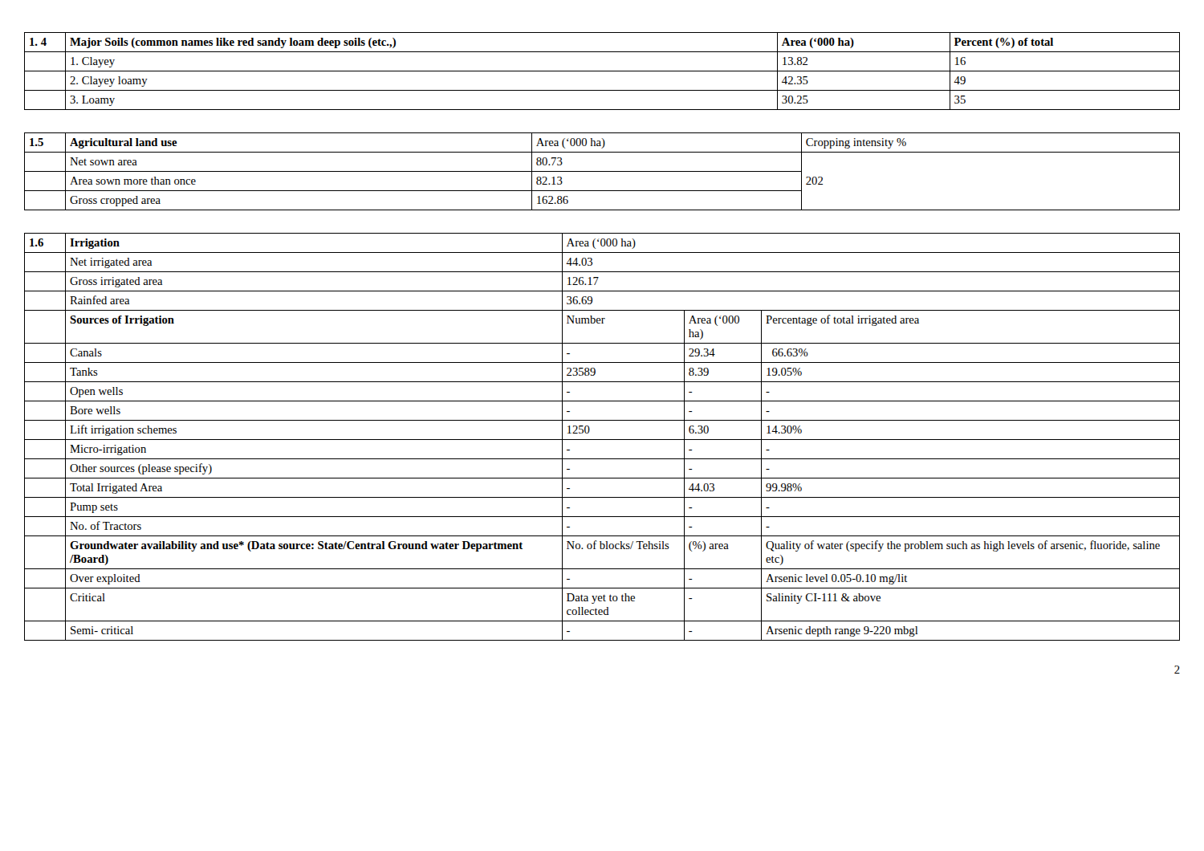| 1. 4 | Major Soils (common names like red sandy loam deep soils (etc.,) | Area (‘000 ha) | Percent (%) of total |
| | 1. Clayey | 13.82 | 16 |
| | 2. Clayey loamy | 42.35 | 49 |
| | 3. Loamy | 30.25 | 35 |
| 1.5 | Agricultural land use | Area (‘000 ha) | Cropping intensity % |
| | Net sown area | 80.73 | 202 |
| | Area sown more than once | 82.13 |
| | Gross cropped area | 162.86 |
| 1.6 | Irrigation | Area (‘000 ha) |
| | Net irrigated area | 44.03 |
| | Gross irrigated area | 126.17 |
| | Rainfed area | 36.69 |
| | Sources of Irrigation | Number | Area (‘000 ha) | Percentage of total irrigated area |
| | Canals | - | 29.34 | 66.63% |
| | Tanks | 23589 | 8.39 | 19.05% |
| | Open wells | - | - | - |
| | Bore wells | - | - | - |
| | Lift irrigation schemes | 1250 | 6.30 | 14.30% |
| | Micro-irrigation | - | - | - |
| | Other sources (please specify) | - | - | - |
| | Total Irrigated Area | - | 44.03 | 99.98% |
| | Pump sets | - | - | - |
| | No. of Tractors | - | - | - |
| | Groundwater availability and use* (Data source: State/Central Ground water Department /Board) | No. of blocks/ Tehsils | (%) area | Quality of water (specify the problem such as high levels of arsenic, fluoride, saline etc) |
| | Over exploited | - | - | Arsenic level 0.05-0.10 mg/lit |
| | Critical | Data yet to the collected | - | Salinity CI-111 & above |
| | Semi- critical | - | - | Arsenic depth range 9-220 mbgl |
2